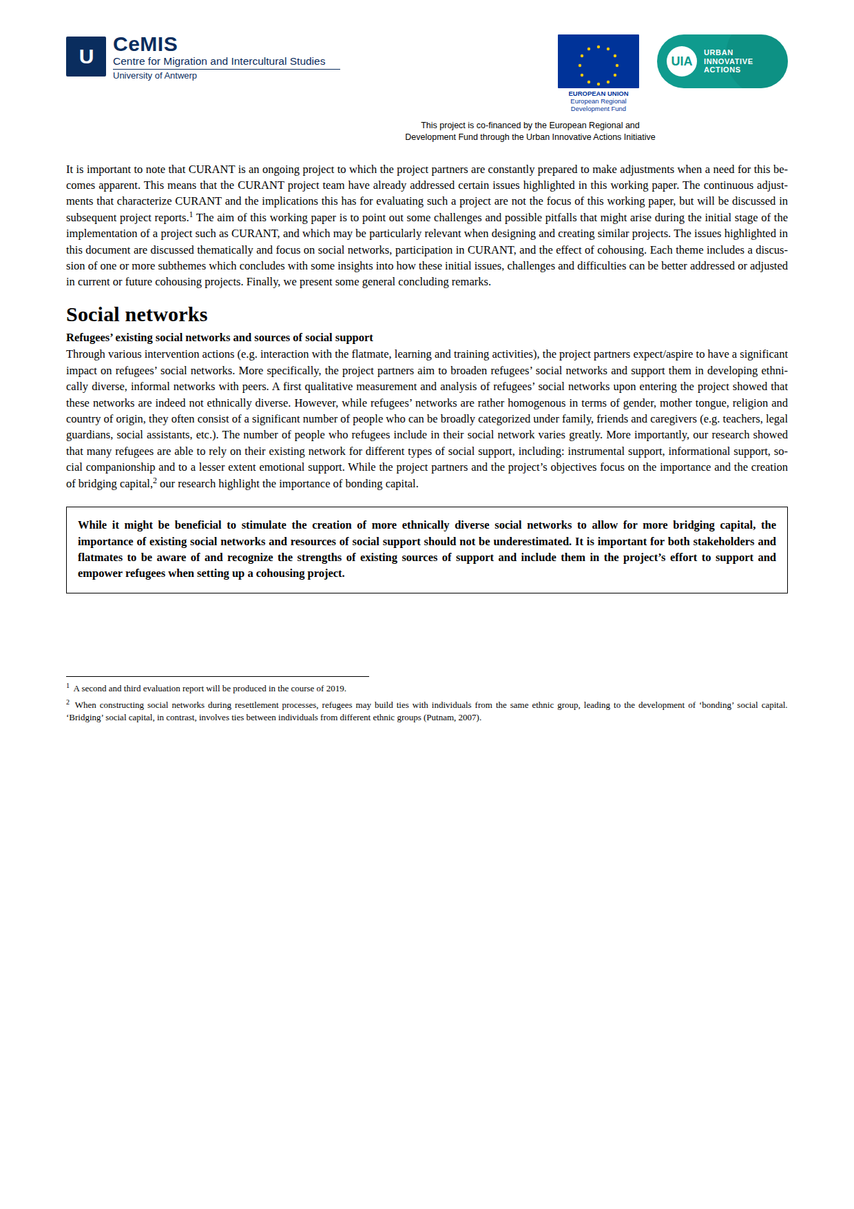U
CeMIS Centre for Migration and Intercultural Studies University of Antwerp
EUROPEAN UNIONEuropean Regional Development Fund
UIA
Urban
Innovative
Actions
This project is co-financed by the European Regional and
Development Fund through the Urban Innovative Actions Initiative
It is important to note that CURANT is an ongoing project to which the project partners are constantly prepared to make adjustments when a need for this becomes apparent. This means that the CURANT project team have already addressed certain issues highlighted in this working paper. The continuous adjustments that characterize CURANT and the implications this has for evaluating such a project are not the focus of this working paper, but will be discussed in subsequent project reports.1 The aim of this working paper is to point out some challenges and possible pitfalls that might arise during the initial stage of the implementation of a project such as CURANT, and which may be particularly relevant when designing and creating similar projects. The issues highlighted in this document are discussed thematically and focus on social networks, participation in CURANT, and the effect of cohousing. Each theme includes a discussion of one or more subthemes which concludes with some insights into how these initial issues, challenges and difficulties can be better addressed or adjusted in current or future cohousing projects. Finally, we present some general concluding remarks.
Social networks
Refugees’ existing social networks and sources of social support
Through various intervention actions (e.g. interaction with the flatmate, learning and training activities), the project partners expect/aspire to have a significant impact on refugees’ social networks. More specifically, the project partners aim to broaden refugees’ social networks and support them in developing ethnically diverse, informal networks with peers. A first qualitative measurement and analysis of refugees’ social networks upon entering the project showed that these networks are indeed not ethnically diverse. However, while refugees’ networks are rather homogenous in terms of gender, mother tongue, religion and country of origin, they often consist of a significant number of people who can be broadly categorized under family, friends and caregivers (e.g. teachers, legal guardians, social assistants, etc.). The number of people who refugees include in their social network varies greatly. More importantly, our research showed that many refugees are able to rely on their existing network for different types of social support, including: instrumental support, informational support, social companionship and to a lesser extent emotional support. While the project partners and the project’s objectives focus on the importance and the creation of bridging capital,2 our research highlight the importance of bonding capital.
While it might be beneficial to stimulate the creation of more ethnically diverse social networks to allow for more bridging capital, the importance of existing social networks and resources of social support should not be underestimated. It is important for both stakeholders and flatmates to be aware of and recognize the strengths of existing sources of support and include them in the project’s effort to support and empower refugees when setting up a cohousing project.
1 A second and third evaluation report will be produced in the course of 2019.
2 When constructing social networks during resettlement processes, refugees may build ties with individuals from the same ethnic group, leading to the development of ‘bonding’ social capital. ‘Bridging’ social capital, in contrast, involves ties between individuals from different ethnic groups (Putnam, 2007).